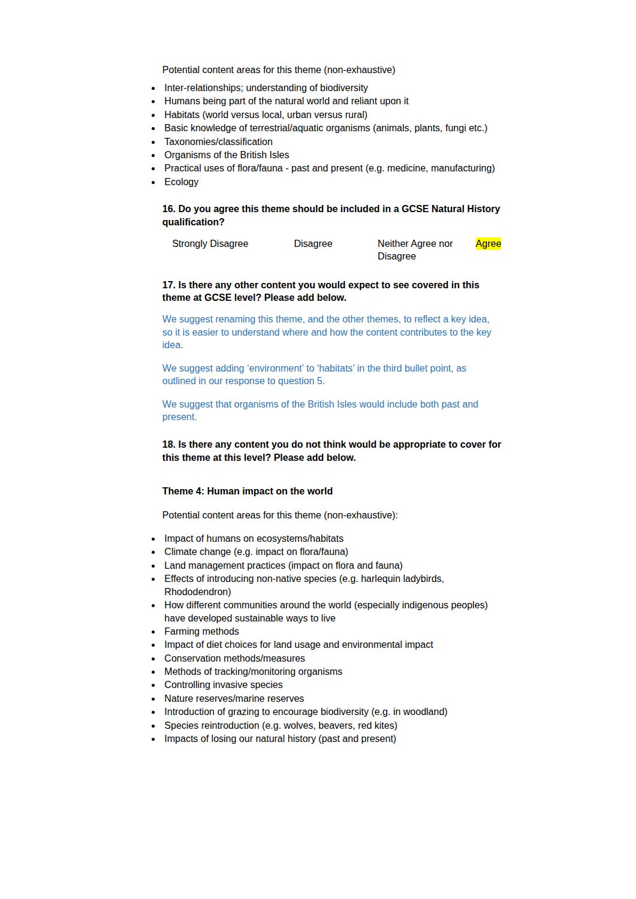Potential content areas for this theme (non-exhaustive)
Inter-relationships; understanding of biodiversity
Humans being part of the natural world and reliant upon it
Habitats (world versus local, urban versus rural)
Basic knowledge of terrestrial/aquatic organisms (animals, plants, fungi etc.)
Taxonomies/classification
Organisms of the British Isles
Practical uses of flora/fauna - past and present (e.g. medicine, manufacturing)
Ecology
16. Do you agree this theme should be included in a GCSE Natural History qualification?
Strongly Disagree Disagree Neither Agree nor Disagree Agree
17. Is there any other content you would expect to see covered in this theme at GCSE level? Please add below.
We suggest renaming this theme, and the other themes, to reflect a key idea, so it is easier to understand where and how the content contributes to the key idea.
We suggest adding ‘environment’ to ‘habitats’ in the third bullet point, as outlined in our response to question 5.
We suggest that organisms of the British Isles would include both past and present.
18. Is there any content you do not think would be appropriate to cover for this theme at this level? Please add below.
Theme 4: Human impact on the world
Potential content areas for this theme (non-exhaustive):
Impact of humans on ecosystems/habitats
Climate change (e.g. impact on flora/fauna)
Land management practices (impact on flora and fauna)
Effects of introducing non-native species (e.g. harlequin ladybirds, Rhododendron)
How different communities around the world (especially indigenous peoples) have developed sustainable ways to live
Farming methods
Impact of diet choices for land usage and environmental impact
Conservation methods/measures
Methods of tracking/monitoring organisms
Controlling invasive species
Nature reserves/marine reserves
Introduction of grazing to encourage biodiversity (e.g. in woodland)
Species reintroduction (e.g. wolves, beavers, red kites)
Impacts of losing our natural history (past and present)